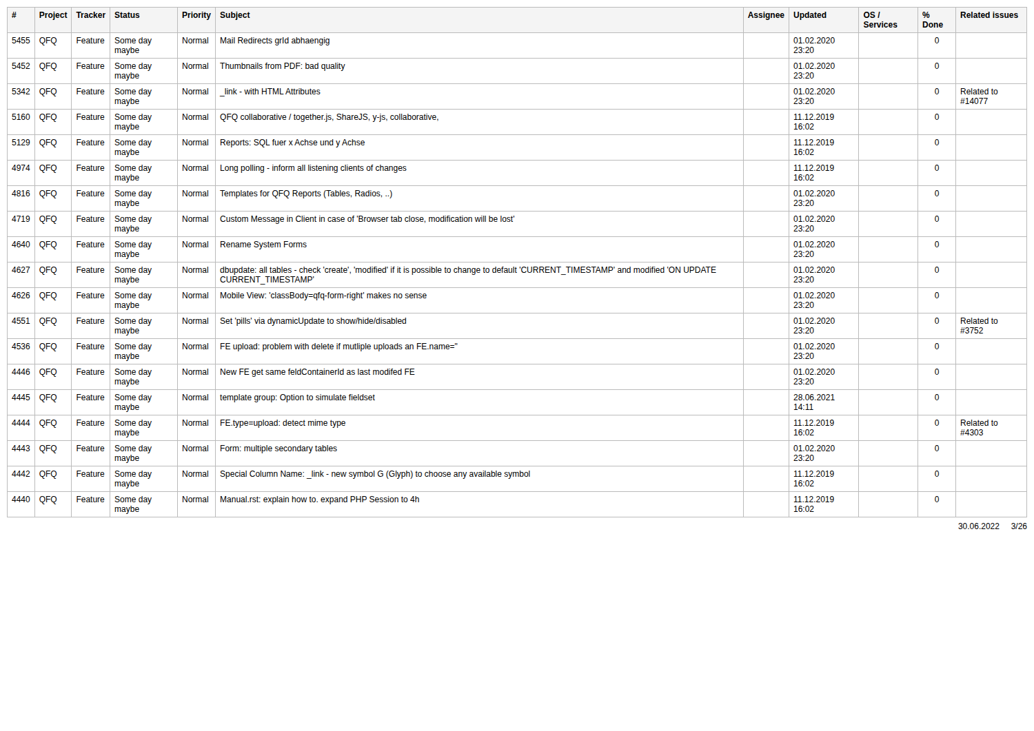| # | Project | Tracker | Status | Priority | Subject | Assignee | Updated | OS / Services | % Done | Related issues |
| --- | --- | --- | --- | --- | --- | --- | --- | --- | --- | --- |
| 5455 | QFQ | Feature | Some day maybe | Normal | Mail Redirects grId abhaengig | | 01.02.2020 23:20 | | 0 | |
| 5452 | QFQ | Feature | Some day maybe | Normal | Thumbnails from PDF: bad quality | | 01.02.2020 23:20 | | 0 | |
| 5342 | QFQ | Feature | Some day maybe | Normal | _link - with HTML Attributes | | 01.02.2020 23:20 | | 0 | Related to #14077 |
| 5160 | QFQ | Feature | Some day maybe | Normal | QFQ collaborative / together.js, ShareJS, y-js, collaborative, | | 11.12.2019 16:02 | | 0 | |
| 5129 | QFQ | Feature | Some day maybe | Normal | Reports: SQL fuer x Achse und y Achse | | 11.12.2019 16:02 | | 0 | |
| 4974 | QFQ | Feature | Some day maybe | Normal | Long polling - inform all listening clients of changes | | 11.12.2019 16:02 | | 0 | |
| 4816 | QFQ | Feature | Some day maybe | Normal | Templates for QFQ Reports (Tables, Radios, ..) | | 01.02.2020 23:20 | | 0 | |
| 4719 | QFQ | Feature | Some day maybe | Normal | Custom Message in Client in case of 'Browser tab close, modification will be lost' | | 01.02.2020 23:20 | | 0 | |
| 4640 | QFQ | Feature | Some day maybe | Normal | Rename System Forms | | 01.02.2020 23:20 | | 0 | |
| 4627 | QFQ | Feature | Some day maybe | Normal | dbupdate: all tables - check 'create', 'modified' if it is possible to change to default 'CURRENT_TIMESTAMP' and modified 'ON UPDATE CURRENT_TIMESTAMP' | | 01.02.2020 23:20 | | 0 | |
| 4626 | QFQ | Feature | Some day maybe | Normal | Mobile View: 'classBody=qfq-form-right' makes no sense | | 01.02.2020 23:20 | | 0 | |
| 4551 | QFQ | Feature | Some day maybe | Normal | Set 'pills' via dynamicUpdate to show/hide/disabled | | 01.02.2020 23:20 | | 0 | Related to #3752 |
| 4536 | QFQ | Feature | Some day maybe | Normal | FE upload: problem with delete if mutliple uploads an FE.name=" | | 01.02.2020 23:20 | | 0 | |
| 4446 | QFQ | Feature | Some day maybe | Normal | New FE get same feldContainerId as last modifed FE | | 01.02.2020 23:20 | | 0 | |
| 4445 | QFQ | Feature | Some day maybe | Normal | template group: Option to simulate fieldset | | 28.06.2021 14:11 | | 0 | |
| 4444 | QFQ | Feature | Some day maybe | Normal | FE.type=upload: detect mime type | | 11.12.2019 16:02 | | 0 | Related to #4303 |
| 4443 | QFQ | Feature | Some day maybe | Normal | Form: multiple secondary tables | | 01.02.2020 23:20 | | 0 | |
| 4442 | QFQ | Feature | Some day maybe | Normal | Special Column Name: _link - new symbol G (Glyph) to choose any available symbol | | 11.12.2019 16:02 | | 0 | |
| 4440 | QFQ | Feature | Some day maybe | Normal | Manual.rst: explain how to. expand PHP Session to 4h | | 11.12.2019 16:02 | | 0 | |
30.06.2022 3/26